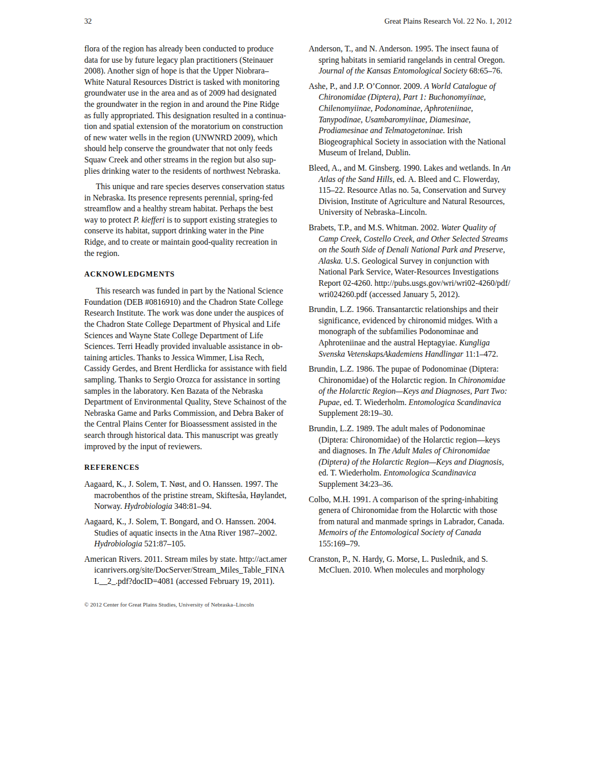32 Great Plains Research Vol. 22 No. 1, 2012
flora of the region has already been conducted to produce data for use by future legacy plan practitioners (Steinauer 2008). Another sign of hope is that the Upper Niobrara–White Natural Resources District is tasked with monitoring groundwater use in the area and as of 2009 had designated the groundwater in the region in and around the Pine Ridge as fully appropriated. This designation resulted in a continuation and spatial extension of the moratorium on construction of new water wells in the region (UNWNRD 2009), which should help conserve the groundwater that not only feeds Squaw Creek and other streams in the region but also supplies drinking water to the residents of northwest Nebraska.
This unique and rare species deserves conservation status in Nebraska. Its presence represents perennial, spring-fed streamflow and a healthy stream habitat. Perhaps the best way to protect P. kiefferi is to support existing strategies to conserve its habitat, support drinking water in the Pine Ridge, and to create or maintain good-quality recreation in the region.
Acknowledgments
This research was funded in part by the National Science Foundation (DEB #0816910) and the Chadron State College Research Institute. The work was done under the auspices of the Chadron State College Department of Physical and Life Sciences and Wayne State College Department of Life Sciences. Terri Headly provided invaluable assistance in obtaining articles. Thanks to Jessica Wimmer, Lisa Rech, Cassidy Gerdes, and Brent Herdlicka for assistance with field sampling. Thanks to Sergio Orozca for assistance in sorting samples in the laboratory. Ken Bazata of the Nebraska Department of Environmental Quality, Steve Schainost of the Nebraska Game and Parks Commission, and Debra Baker of the Central Plains Center for Bioassessment assisted in the search through historical data. This manuscript was greatly improved by the input of reviewers.
References
Aagaard, K., J. Solem, T. Nøst, and O. Hanssen. 1997. The macrobenthos of the pristine stream, Skiftesåa, Høylandet, Norway. Hydrobiologia 348:81–94.
Aagaard, K., J. Solem, T. Bongard, and O. Hanssen. 2004. Studies of aquatic insects in the Atna River 1987–2002. Hydrobiologia 521:87–105.
American Rivers. 2011. Stream miles by state. http://act.americanrivers.org/site/DocServer/Stream_Miles_Table_FINAL__2_.pdf?docID=4081 (accessed February 19, 2011).
Anderson, T., and N. Anderson. 1995. The insect fauna of spring habitats in semiarid rangelands in central Oregon. Journal of the Kansas Entomological Society 68:65–76.
Ashe, P., and J.P. O’Connor. 2009. A World Catalogue of Chironomidae (Diptera), Part 1: Buchonomyiinae, Chilenomyiinae, Podonominae, Aphroteniinae, Tanypodinae, Usambaromyiinae, Diamesinae, Prodiamesinae and Telmatogetoninae. Irish Biogeographical Society in association with the National Museum of Ireland, Dublin.
Bleed, A., and M. Ginsberg. 1990. Lakes and wetlands. In An Atlas of the Sand Hills, ed. A. Bleed and C. Flowerday, 115–22. Resource Atlas no. 5a, Conservation and Survey Division, Institute of Agriculture and Natural Resources, University of Nebraska–Lincoln.
Brabets, T.P., and M.S. Whitman. 2002. Water Quality of Camp Creek, Costello Creek, and Other Selected Streams on the South Side of Denali National Park and Preserve, Alaska. U.S. Geological Survey in conjunction with National Park Service, Water-Resources Investigations Report 02-4260. http://pubs.usgs.gov/wri/wri02-4260/pdf/wri024260.pdf (accessed January 5, 2012).
Brundin, L.Z. 1966. Transantarctic relationships and their significance, evidenced by chironomid midges. With a monograph of the subfamilies Podonominae and Aphroteniinae and the austral Heptagyiae. Kungliga Svenska VetenskapsAkademiens Handlingar 11:1–472.
Brundin, L.Z. 1986. The pupae of Podonominae (Diptera: Chironomidae) of the Holarctic region. In Chironomidae of the Holarctic Region—Keys and Diagnoses, Part Two: Pupae, ed. T. Wiederholm. Entomologica Scandinavica Supplement 28:19–30.
Brundin, L.Z. 1989. The adult males of Podonominae (Diptera: Chironomidae) of the Holarctic region—keys and diagnoses. In The Adult Males of Chironomidae (Diptera) of the Holarctic Region—Keys and Diagnosis, ed. T. Wiederholm. Entomologica Scandinavica Supplement 34:23–36.
Colbo, M.H. 1991. A comparison of the spring-inhabiting genera of Chironomidae from the Holarctic with those from natural and manmade springs in Labrador, Canada. Memoirs of the Entomological Society of Canada 155:169–79.
Cranston, P., N. Hardy, G. Morse, L. Puslednik, and S. McCluen. 2010. When molecules and morphology
© 2012 Center for Great Plains Studies, University of Nebraska–Lincoln